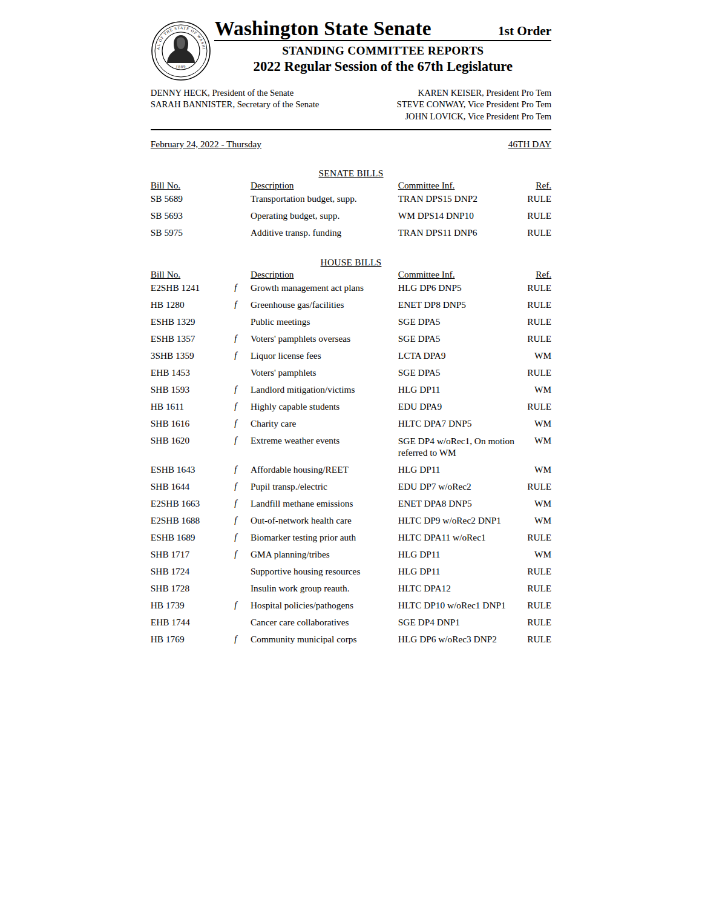THE SEAL OF THE STATE OF WASHINGTON 1889
Washington State Senate
1st Order
STANDING COMMITTEE REPORTS
2022 Regular Session of the 67th Legislature
DENNY HECK, President of the Senate
SARAH BANNISTER, Secretary of the Senate
KAREN KEISER, President Pro Tem
STEVE CONWAY, Vice President Pro Tem
JOHN LOVICK, Vice President Pro Tem
February 24, 2022 - Thursday 46TH DAY
SENATE BILLS
| Bill No. | | Description | Committee Inf. | Ref. |
| --- | --- | --- | --- | --- |
| SB 5689 | | Transportation budget, supp. | TRAN DPS15 DNP2 | RULE |
| SB 5693 | | Operating budget, supp. | WM DPS14 DNP10 | RULE |
| SB 5975 | | Additive transp. funding | TRAN DPS11 DNP6 | RULE |
HOUSE BILLS
| Bill No. | | Description | Committee Inf. | Ref. |
| --- | --- | --- | --- | --- |
| E2SHB 1241 | f | Growth management act plans | HLG DP6 DNP5 | RULE |
| HB 1280 | f | Greenhouse gas/facilities | ENET DP8 DNP5 | RULE |
| ESHB 1329 | | Public meetings | SGE DPA5 | RULE |
| ESHB 1357 | f | Voters' pamphlets overseas | SGE DPA5 | RULE |
| 3SHB 1359 | f | Liquor license fees | LCTA DPA9 | WM |
| EHB 1453 | | Voters' pamphlets | SGE DPA5 | RULE |
| SHB 1593 | f | Landlord mitigation/victims | HLG DP11 | WM |
| HB 1611 | f | Highly capable students | EDU DPA9 | RULE |
| SHB 1616 | f | Charity care | HLTC DPA7 DNP5 | WM |
| SHB 1620 | f | Extreme weather events | SGE DP4 w/oRec1, On motion referred to WM | WM |
| ESHB 1643 | f | Affordable housing/REET | HLG DP11 | WM |
| SHB 1644 | f | Pupil transp./electric | EDU DP7 w/oRec2 | RULE |
| E2SHB 1663 | f | Landfill methane emissions | ENET DPA8 DNP5 | WM |
| E2SHB 1688 | f | Out-of-network health care | HLTC DP9 w/oRec2 DNP1 | WM |
| ESHB 1689 | f | Biomarker testing prior auth | HLTC DPA11 w/oRec1 | RULE |
| SHB 1717 | f | GMA planning/tribes | HLG DP11 | WM |
| SHB 1724 | | Supportive housing resources | HLG DP11 | RULE |
| SHB 1728 | | Insulin work group reauth. | HLTC DPA12 | RULE |
| HB 1739 | f | Hospital policies/pathogens | HLTC DP10 w/oRec1 DNP1 | RULE |
| EHB 1744 | | Cancer care collaboratives | SGE DP4 DNP1 | RULE |
| HB 1769 | f | Community municipal corps | HLG DP6 w/oRec3 DNP2 | RULE |